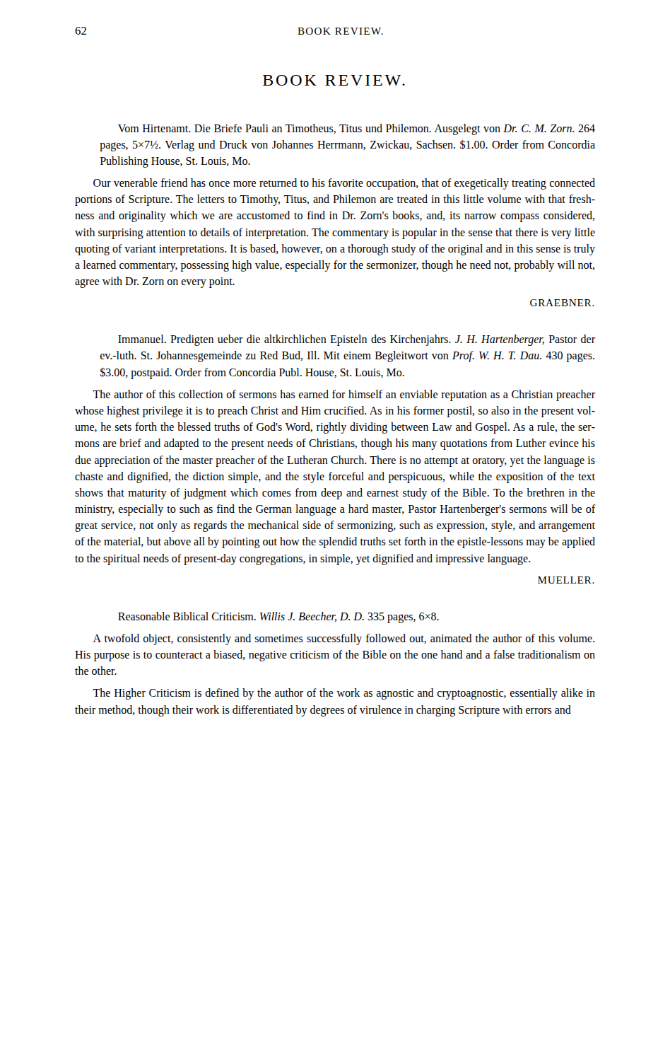62 BOOK REVIEW.
BOOK REVIEW.
Vom Hirtenamt. Die Briefe Pauli an Timotheus, Titus und Philemon. Ausgelegt von Dr. C. M. Zorn. 264 pages, 5×7½. Verlag und Druck von Johannes Herrmann, Zwickau, Sachsen. $1.00. Order from Concordia Publishing House, St. Louis, Mo.
Our venerable friend has once more returned to his favorite occupation, that of exegetically treating connected portions of Scripture. The letters to Timothy, Titus, and Philemon are treated in this little volume with that freshness and originality which we are accustomed to find in Dr. Zorn's books, and, its narrow compass considered, with surprising attention to details of interpretation. The commentary is popular in the sense that there is very little quoting of variant interpretations. It is based, however, on a thorough study of the original and in this sense is truly a learned commentary, possessing high value, especially for the sermonizer, though he need not, probably will not, agree with Dr. Zorn on every point.
GRAEBNER.
Immanuel. Predigten ueber die altkirchlichen Episteln des Kirchenjahrs. J. H. Hartenberger, Pastor der ev.-luth. St. Johannesgemeinde zu Red Bud, Ill. Mit einem Begleitwort von Prof. W. H. T. Dau. 430 pages. $3.00, postpaid. Order from Concordia Publ. House, St. Louis, Mo.
The author of this collection of sermons has earned for himself an enviable reputation as a Christian preacher whose highest privilege it is to preach Christ and Him crucified. As in his former postil, so also in the present volume, he sets forth the blessed truths of God's Word, rightly dividing between Law and Gospel. As a rule, the sermons are brief and adapted to the present needs of Christians, though his many quotations from Luther evince his due appreciation of the master preacher of the Lutheran Church. There is no attempt at oratory, yet the language is chaste and dignified, the diction simple, and the style forceful and perspicuous, while the exposition of the text shows that maturity of judgment which comes from deep and earnest study of the Bible. To the brethren in the ministry, especially to such as find the German language a hard master, Pastor Hartenberger's sermons will be of great service, not only as regards the mechanical side of sermonizing, such as expression, style, and arrangement of the material, but above all by pointing out how the splendid truths set forth in the epistle-lessons may be applied to the spiritual needs of present-day congregations, in simple, yet dignified and impressive language.
MUELLER.
Reasonable Biblical Criticism. Willis J. Beecher, D. D. 335 pages, 6×8.
A twofold object, consistently and sometimes successfully followed out, animated the author of this volume. His purpose is to counteract a biased, negative criticism of the Bible on the one hand and a false traditionalism on the other.
The Higher Criticism is defined by the author of the work as agnostic and cryptoagnostic, essentially alike in their method, though their work is differentiated by degrees of virulence in charging Scripture with errors and